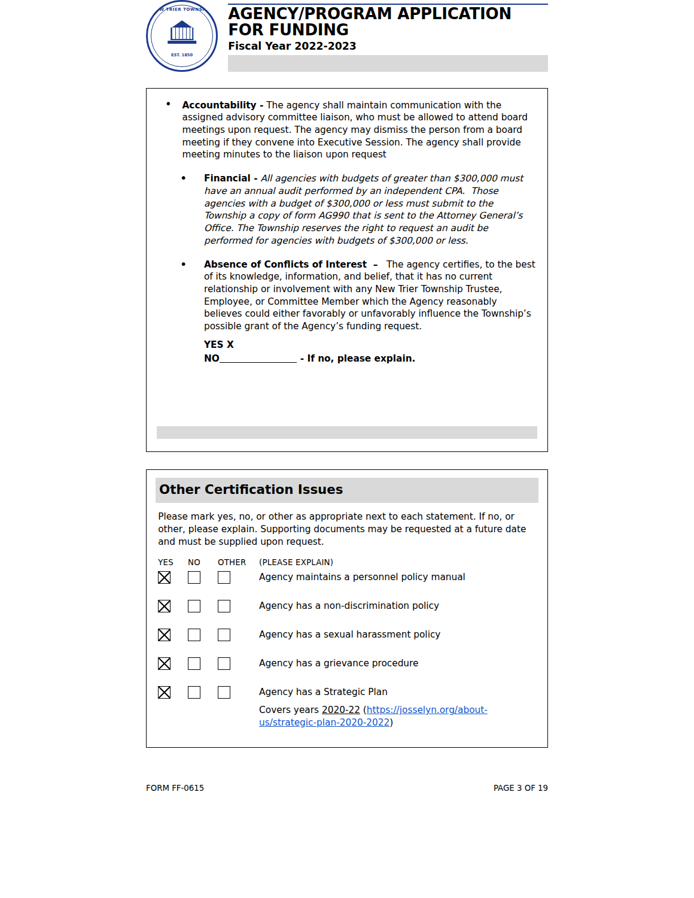NEW TRIER TOWNSHIP
EST. 1850
AGENCY/PROGRAM APPLICATION FOR FUNDING
Fiscal Year 2022-2023
Accountability - The agency shall maintain communication with the assigned advisory committee liaison, who must be allowed to attend board meetings upon request. The agency may dismiss the person from a board meeting if they convene into Executive Session. The agency shall provide meeting minutes to the liaison upon request
Financial - All agencies with budgets of greater than $300,000 must have an annual audit performed by an independent CPA. Those agencies with a budget of $300,000 or less must submit to the Township a copy of form AG990 that is sent to the Attorney General’s Office. The Township reserves the right to request an audit be performed for agencies with budgets of $300,000 or less.
Absence of Conflicts of Interest – The agency certifies, to the best of its knowledge, information, and belief, that it has no current relationship or involvement with any New Trier Township Trustee, Employee, or Committee Member which the Agency reasonably believes could either favorably or unfavorably influence the Township’s possible grant of the Agency’s funding request.
YES X
NO - If no, please explain.
Other Certification Issues
Please mark yes, no, or other as appropriate next to each statement. If no, or other, please explain. Supporting documents may be requested at a future date and must be supplied upon request.
YES NO OTHER(PLEASE EXPLAIN)
| | | | Agency maintains a personnel policy manual |
| | | | Agency has a non-discrimination policy |
| | | | Agency has a sexual harassment policy |
| | | | Agency has a grievance procedure |
| | | | Agency has a Strategic Plan Covers years 2020-22 ( https://josselyn.org/about-us/strategic-plan-2020-2022 ) |
FORM FF-0615
PAGE 3 OF 19